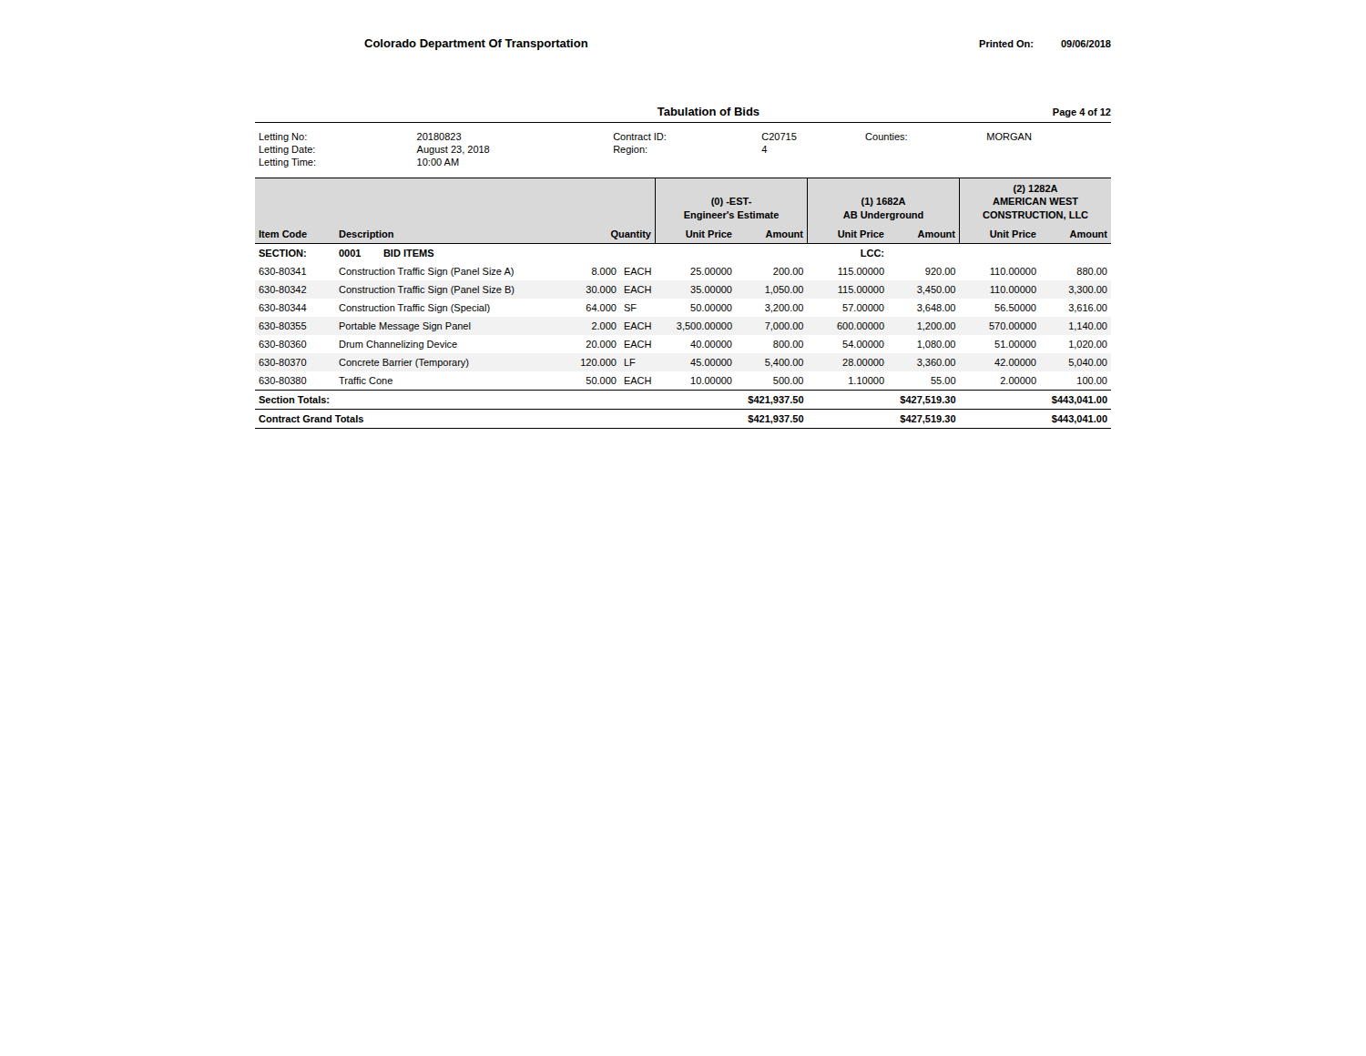Colorado Department Of Transportation
Printed On: 09/06/2018
Tabulation of Bids
Page 4 of 12
| Letting No: | 20180823 | Contract ID: | C20715 | Counties: | MORGAN |
| Letting Date: | August 23, 2018 | Region: | 4 | | |
| Letting Time: | 10:00 AM | | | | |
| | | | | (0) -EST- Engineer's Estimate | (1) 1682A AB Underground | (2) 1282A AMERICAN WEST CONSTRUCTION, LLC |
| --- | --- | --- | --- | --- | --- | --- |
| Item Code | Description | Quantity | Unit Price | Amount | Unit Price | Amount | Unit Price | Amount |
| SECTION: | 0001 BID ITEMS | | | | | LCC: | | | |
| 630-80341 | Construction Traffic Sign (Panel Size A) | 8.000 | EACH | 25.00000 | 200.00 | 115.00000 | 920.00 | 110.00000 | 880.00 |
| 630-80342 | Construction Traffic Sign (Panel Size B) | 30.000 | EACH | 35.00000 | 1,050.00 | 115.00000 | 3,450.00 | 110.00000 | 3,300.00 |
| 630-80344 | Construction Traffic Sign (Special) | 64.000 | SF | 50.00000 | 3,200.00 | 57.00000 | 3,648.00 | 56.50000 | 3,616.00 |
| 630-80355 | Portable Message Sign Panel | 2.000 | EACH | 3,500.00000 | 7,000.00 | 600.00000 | 1,200.00 | 570.00000 | 1,140.00 |
| 630-80360 | Drum Channelizing Device | 20.000 | EACH | 40.00000 | 800.00 | 54.00000 | 1,080.00 | 51.00000 | 1,020.00 |
| 630-80370 | Concrete Barrier (Temporary) | 120.000 | LF | 45.00000 | 5,400.00 | 28.00000 | 3,360.00 | 42.00000 | 5,040.00 |
| 630-80380 | Traffic Cone | 50.000 | EACH | 10.00000 | 500.00 | 1.10000 | 55.00 | 2.00000 | 100.00 |
| Section Totals: | | | | $421,937.50 | | $427,519.30 | | $443,041.00 |
| Contract Grand Totals | | | | $421,937.50 | | $427,519.30 | | $443,041.00 |